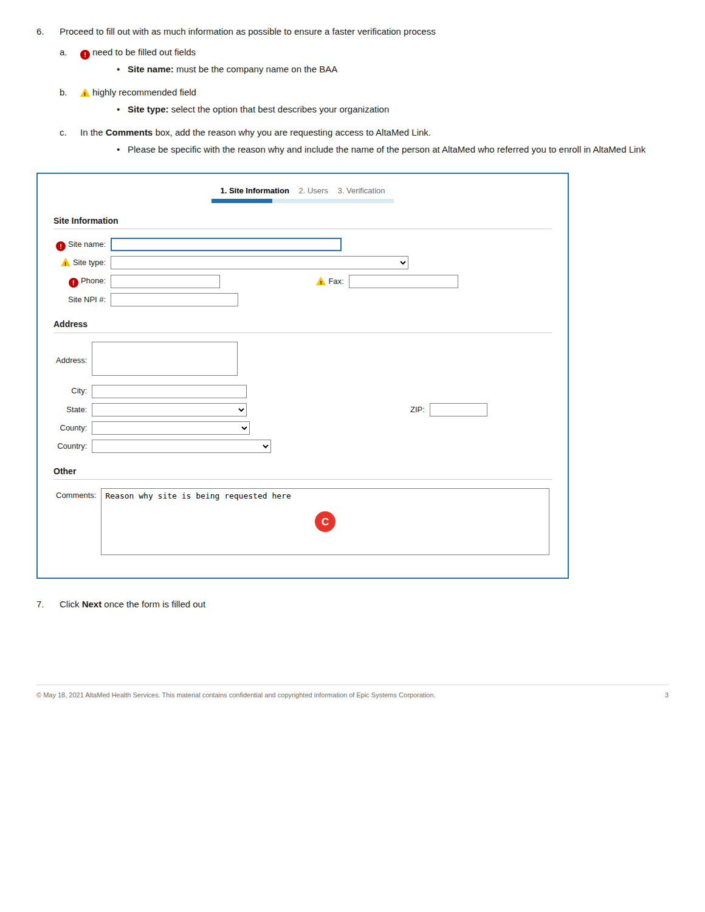Proceed to fill out with as much information as possible to ensure a faster verification process
!need to be filled out fields
Site name: must be the company name on the BAA
highly recommended field
Site type: select the option that best describes your organization
In the Comments box, add the reason why you are requesting access to AltaMed Link.
Please be specific with the reason why and include the name of the person at AltaMed who referred you to enroll in AltaMed Link
1. Site Information 2. Users 3. Verification
Site Information
| ! Site name: | |
| Site type: | |
| ! Phone: | | Fax: | |
| Site NPI #: | |
Address
| Address: | |
| City: | |
| State: | | ZIP: | |
| County: | |
| Country: | |
Other
| Comments: | Reason why site is being requested here C |
Click Next once the form is filled out
© May 18, 2021 AltaMed Health Services. This material contains confidential and copyrighted information of Epic Systems Corporation.
3